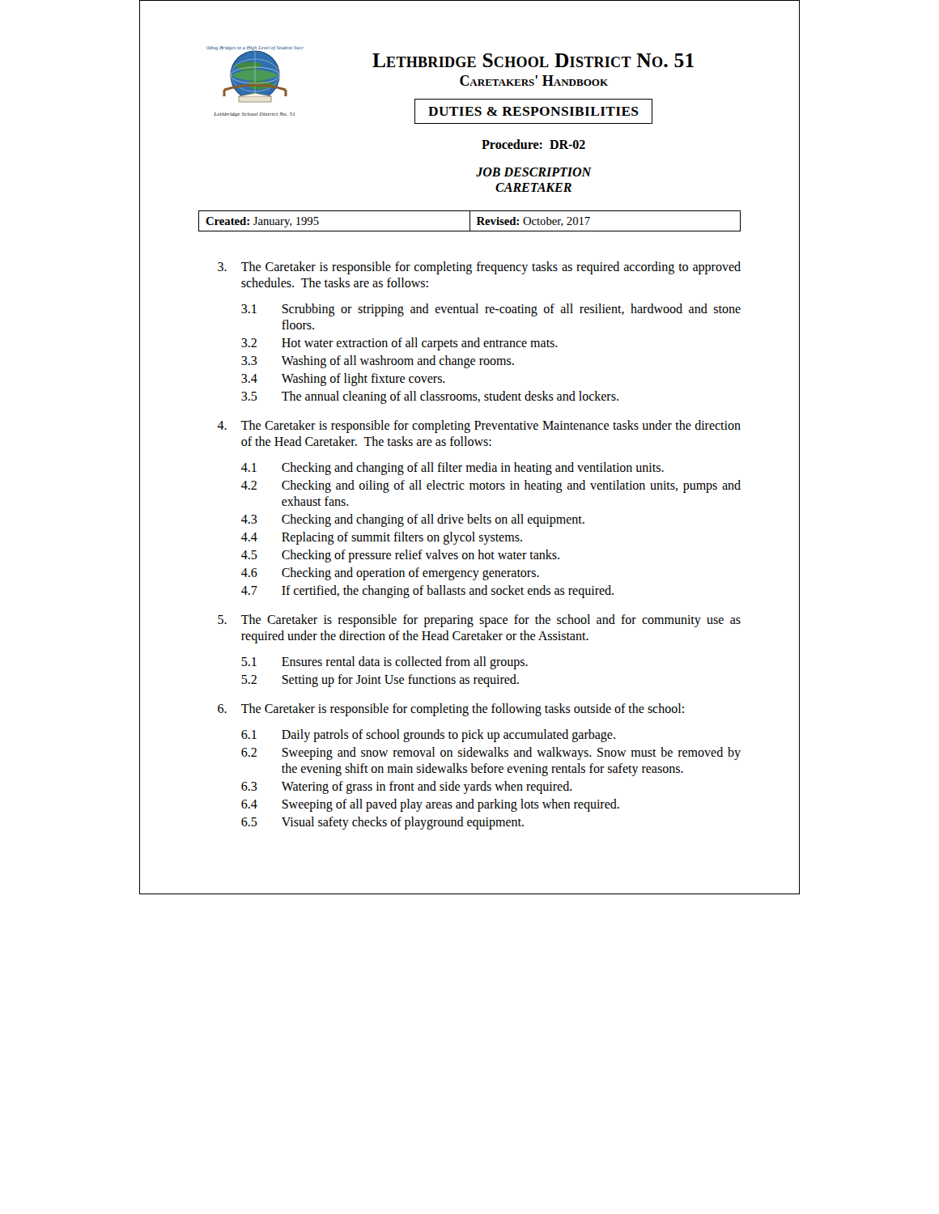Building Bridges to a High Level of Student Success
Lethbridge School District No. 51
Lethbridge School District No. 51
Caretakers' Handbook
DUTIES & RESPONSIBILITIES
Procedure: DR-02
JOB DESCRIPTION
CARETAKER
| Created: January, 1995 | Revised: October, 2017 |
3.
The Caretaker is responsible for completing frequency tasks as required according to approved schedules. The tasks are as follows:
3.1
Scrubbing or stripping and eventual re-coating of all resilient, hardwood and stone floors.
3.2
Hot water extraction of all carpets and entrance mats.
3.3
Washing of all washroom and change rooms.
3.4
Washing of light fixture covers.
3.5
The annual cleaning of all classrooms, student desks and lockers.
4.
The Caretaker is responsible for completing Preventative Maintenance tasks under the direction of the Head Caretaker. The tasks are as follows:
4.1
Checking and changing of all filter media in heating and ventilation units.
4.2
Checking and oiling of all electric motors in heating and ventilation units, pumps and exhaust fans.
4.3
Checking and changing of all drive belts on all equipment.
4.4
Replacing of summit filters on glycol systems.
4.5
Checking of pressure relief valves on hot water tanks.
4.6
Checking and operation of emergency generators.
4.7
If certified, the changing of ballasts and socket ends as required.
5.
The Caretaker is responsible for preparing space for the school and for community use as required under the direction of the Head Caretaker or the Assistant.
5.1
Ensures rental data is collected from all groups.
5.2
Setting up for Joint Use functions as required.
6.
The Caretaker is responsible for completing the following tasks outside of the school:
6.1
Daily patrols of school grounds to pick up accumulated garbage.
6.2
Sweeping and snow removal on sidewalks and walkways. Snow must be removed by the evening shift on main sidewalks before evening rentals for safety reasons.
6.3
Watering of grass in front and side yards when required.
6.4
Sweeping of all paved play areas and parking lots when required.
6.5
Visual safety checks of playground equipment.